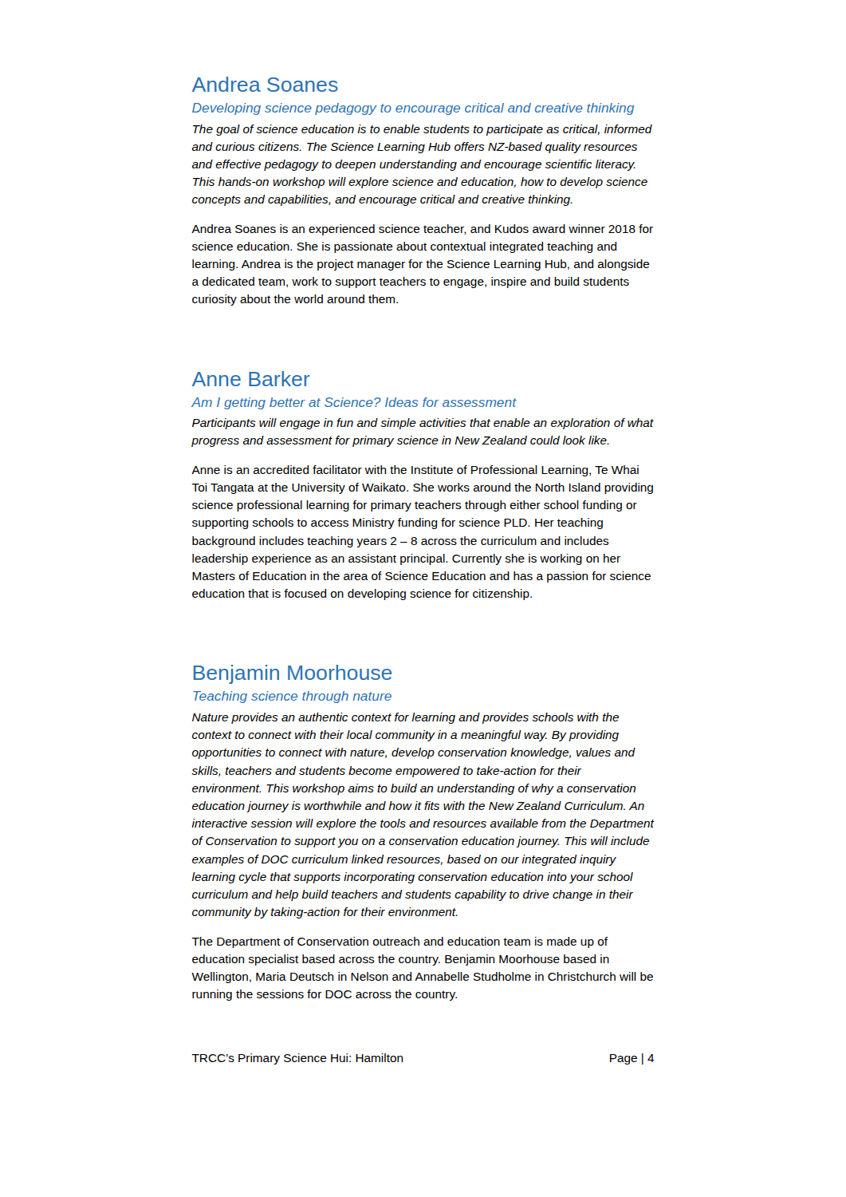Andrea Soanes
Developing science pedagogy to encourage critical and creative thinking
The goal of science education is to enable students to participate as critical, informed and curious citizens. The Science Learning Hub offers NZ-based quality resources and effective pedagogy to deepen understanding and encourage scientific literacy. This hands-on workshop will explore science and education, how to develop science concepts and capabilities, and encourage critical and creative thinking.
Andrea Soanes is an experienced science teacher, and Kudos award winner 2018 for science education. She is passionate about contextual integrated teaching and learning. Andrea is the project manager for the Science Learning Hub, and alongside a dedicated team, work to support teachers to engage, inspire and build students curiosity about the world around them.
Anne Barker
Am I getting better at Science? Ideas for assessment
Participants will engage in fun and simple activities that enable an exploration of what progress and assessment for primary science in New Zealand could look like.
Anne is an accredited facilitator with the Institute of Professional Learning, Te Whai Toi Tangata at the University of Waikato. She works around the North Island providing science professional learning for primary teachers through either school funding or supporting schools to access Ministry funding for science PLD. Her teaching background includes teaching years 2 – 8 across the curriculum and includes leadership experience as an assistant principal. Currently she is working on her Masters of Education in the area of Science Education and has a passion for science education that is focused on developing science for citizenship.
Benjamin Moorhouse
Teaching science through nature
Nature provides an authentic context for learning and provides schools with the context to connect with their local community in a meaningful way. By providing opportunities to connect with nature, develop conservation knowledge, values and skills, teachers and students become empowered to take-action for their environment. This workshop aims to build an understanding of why a conservation education journey is worthwhile and how it fits with the New Zealand Curriculum. An interactive session will explore the tools and resources available from the Department of Conservation to support you on a conservation education journey. This will include examples of DOC curriculum linked resources, based on our integrated inquiry learning cycle that supports incorporating conservation education into your school curriculum and help build teachers and students capability to drive change in their community by taking-action for their environment.
The Department of Conservation outreach and education team is made up of education specialist based across the country. Benjamin Moorhouse based in Wellington, Maria Deutsch in Nelson and Annabelle Studholme in Christchurch will be running the sessions for DOC across the country.
TRCC’s Primary Science Hui: Hamilton
Page | 4